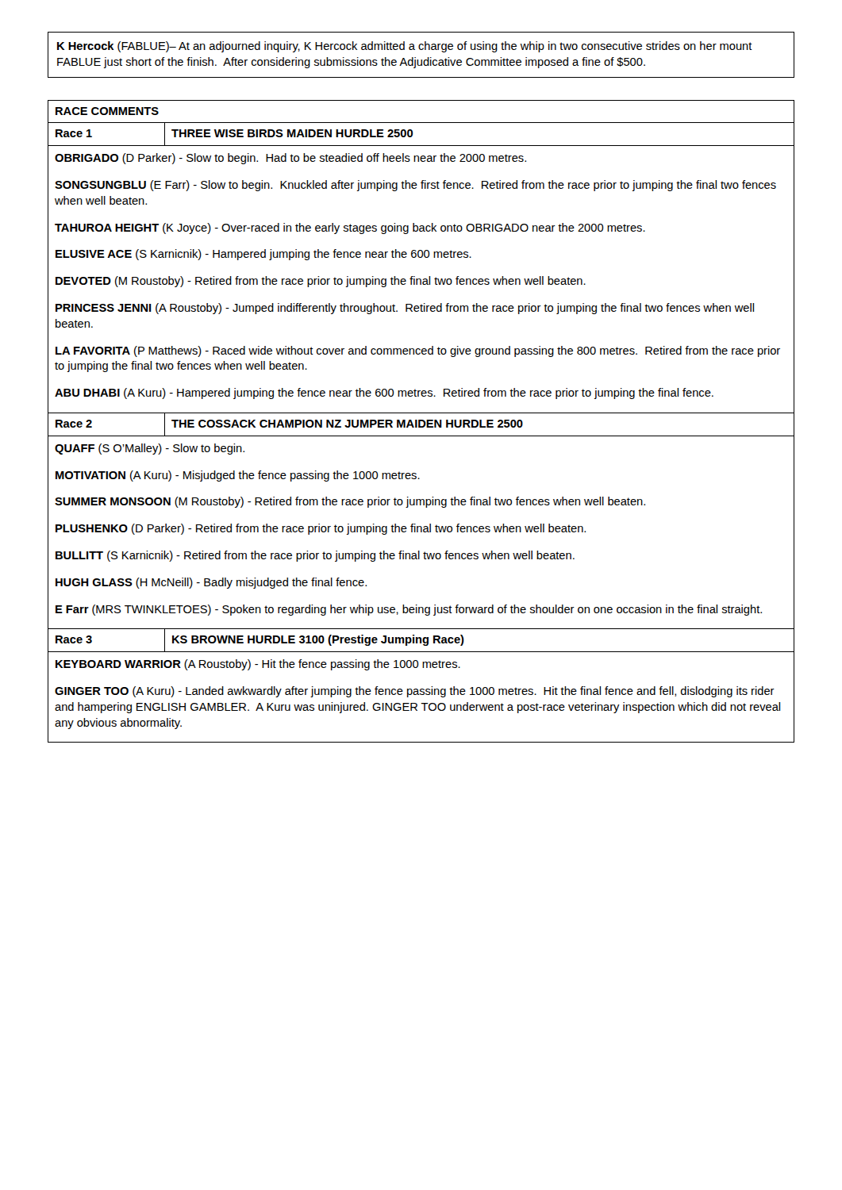K Hercock (FABLUE)– At an adjourned inquiry, K Hercock admitted a charge of using the whip in two consecutive strides on her mount FABLUE just short of the finish. After considering submissions the Adjudicative Committee imposed a fine of $500.
RACE COMMENTS
| Race 1 | THREE WISE BIRDS MAIDEN HURDLE 2500 |
OBRIGADO (D Parker) - Slow to begin. Had to be steadied off heels near the 2000 metres.
SONGSUNGBLU (E Farr) - Slow to begin. Knuckled after jumping the first fence. Retired from the race prior to jumping the final two fences when well beaten.
TAHUROA HEIGHT (K Joyce) - Over-raced in the early stages going back onto OBRIGADO near the 2000 metres.
ELUSIVE ACE (S Karnicnik) - Hampered jumping the fence near the 600 metres.
DEVOTED (M Roustoby) - Retired from the race prior to jumping the final two fences when well beaten.
PRINCESS JENNI (A Roustoby) - Jumped indifferently throughout. Retired from the race prior to jumping the final two fences when well beaten.
LA FAVORITA (P Matthews) - Raced wide without cover and commenced to give ground passing the 800 metres. Retired from the race prior to jumping the final two fences when well beaten.
ABU DHABI (A Kuru) - Hampered jumping the fence near the 600 metres. Retired from the race prior to jumping the final fence.
| Race 2 | THE COSSACK CHAMPION NZ JUMPER MAIDEN HURDLE 2500 |
QUAFF (S O’Malley) - Slow to begin.
MOTIVATION (A Kuru) - Misjudged the fence passing the 1000 metres.
SUMMER MONSOON (M Roustoby) - Retired from the race prior to jumping the final two fences when well beaten.
PLUSHENKO (D Parker) - Retired from the race prior to jumping the final two fences when well beaten.
BULLITT (S Karnicnik) - Retired from the race prior to jumping the final two fences when well beaten.
HUGH GLASS (H McNeill) - Badly misjudged the final fence.
E Farr (MRS TWINKLETOES) - Spoken to regarding her whip use, being just forward of the shoulder on one occasion in the final straight.
| Race 3 | KS BROWNE HURDLE 3100 (Prestige Jumping Race) |
KEYBOARD WARRIOR (A Roustoby) - Hit the fence passing the 1000 metres.
GINGER TOO (A Kuru) - Landed awkwardly after jumping the fence passing the 1000 metres. Hit the final fence and fell, dislodging its rider and hampering ENGLISH GAMBLER. A Kuru was uninjured. GINGER TOO underwent a post-race veterinary inspection which did not reveal any obvious abnormality.